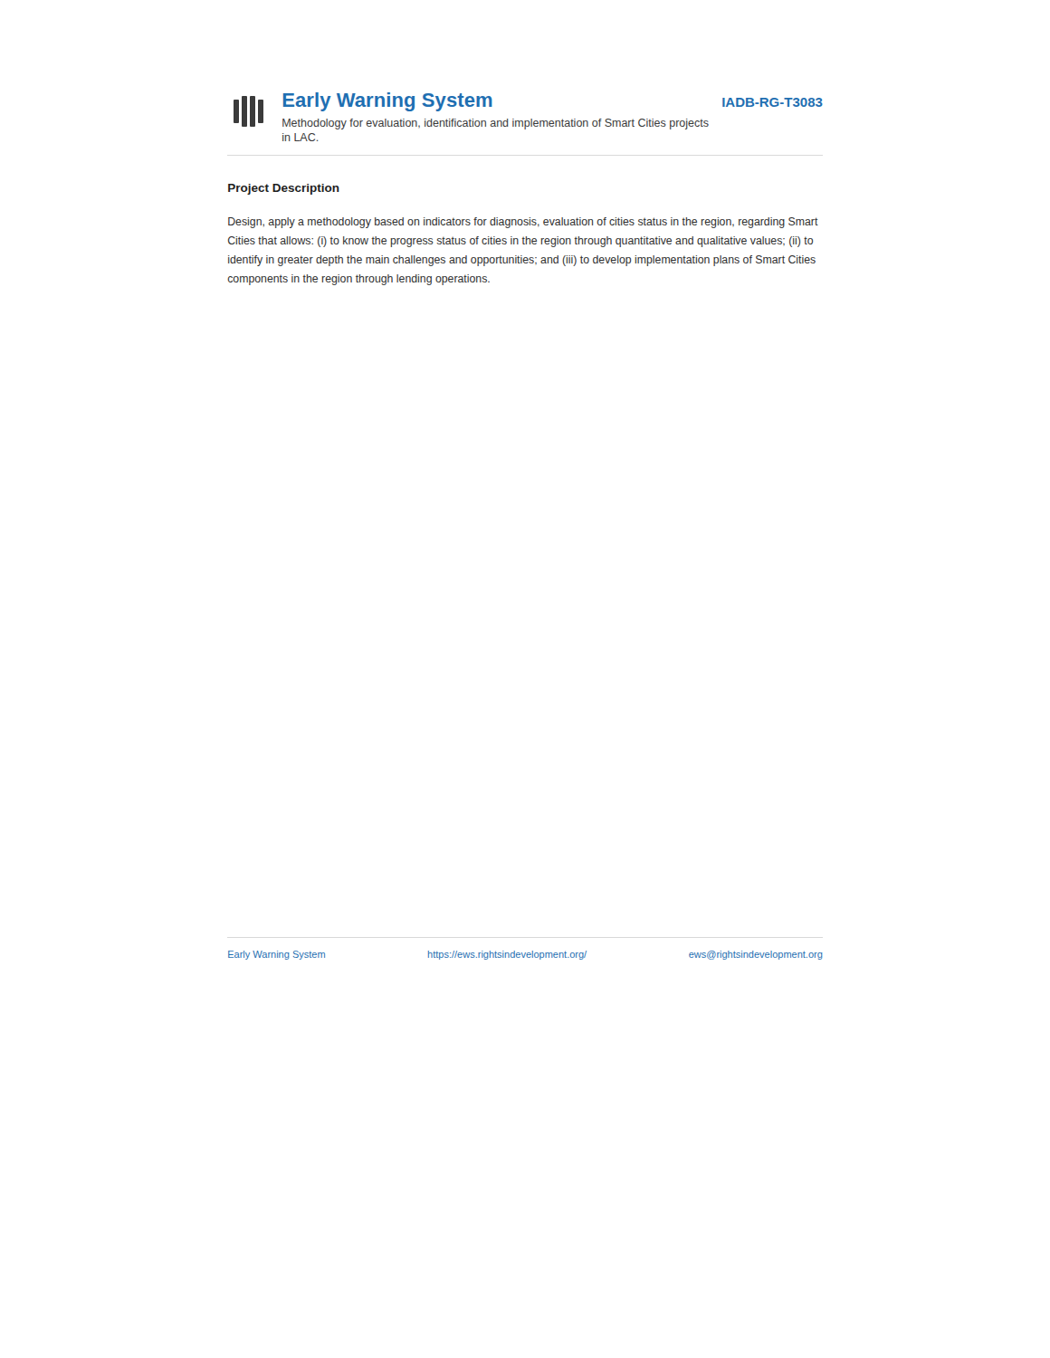Early Warning System
Methodology for evaluation, identification and implementation of Smart Cities projects in LAC.
IADB-RG-T3083
Project Description
Design, apply a methodology based on indicators for diagnosis, evaluation of cities status in the region, regarding Smart Cities that allows: (i) to know the progress status of cities in the region through quantitative and qualitative values; (ii) to identify in greater depth the main challenges and opportunities; and (iii) to develop implementation plans of Smart Cities components in the region through lending operations.
Early Warning System
https://ews.rightsindevelopment.org/
ews@rightsindevelopment.org